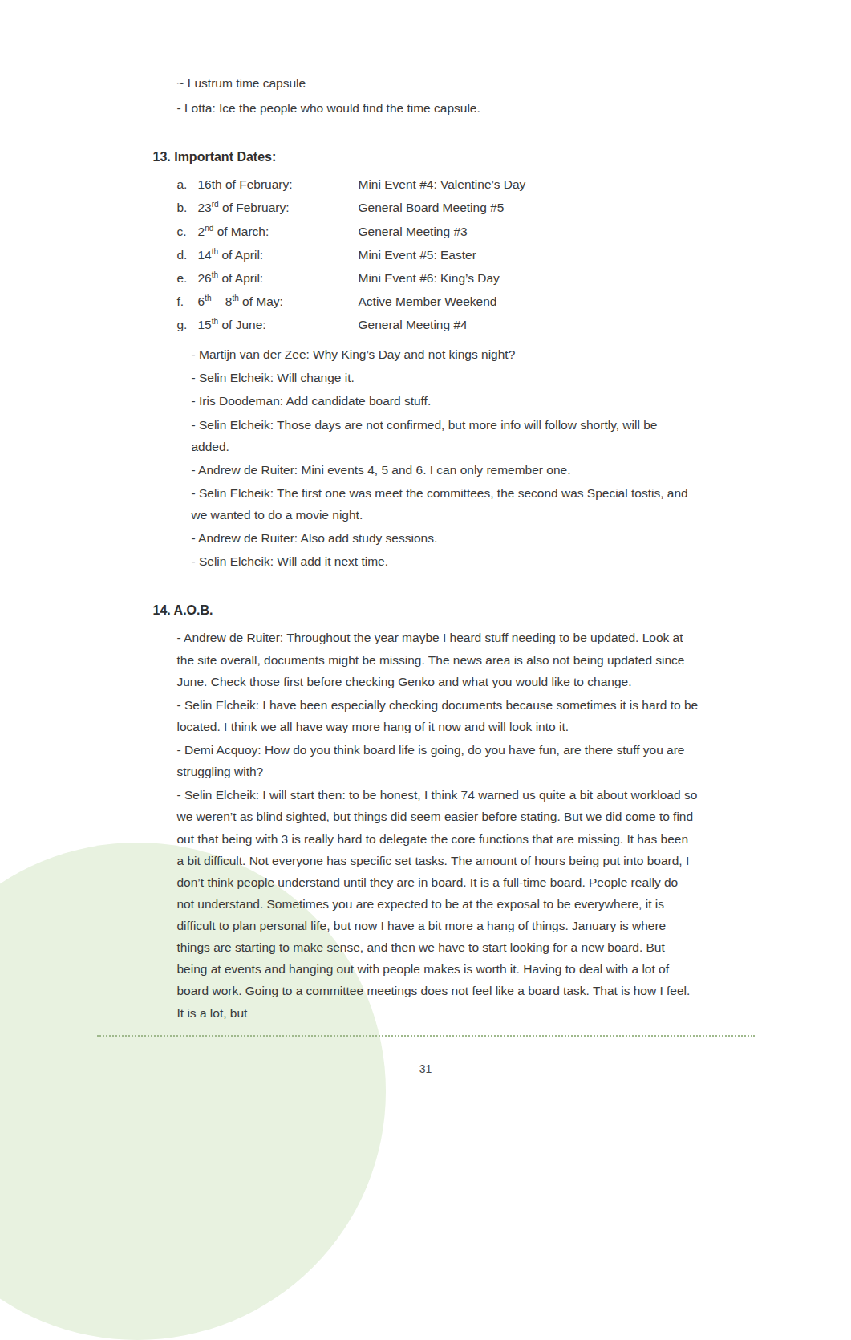~ Lustrum time capsule
- Lotta: Ice the people who would find the time capsule.
13. Important Dates:
a. 16th of February: Mini Event #4: Valentine’s Day
b. 23rd of February: General Board Meeting #5
c. 2nd of March: General Meeting #3
d. 14th of April: Mini Event #5: Easter
e. 26th of April: Mini Event #6: King’s Day
f. 6th – 8th of May: Active Member Weekend
g. 15th of June: General Meeting #4
- Martijn van der Zee: Why King’s Day and not kings night?
- Selin Elcheik: Will change it.
- Iris Doodeman: Add candidate board stuff.
- Selin Elcheik: Those days are not confirmed, but more info will follow shortly, will be added.
- Andrew de Ruiter: Mini events 4, 5 and 6. I can only remember one.
- Selin Elcheik: The first one was meet the committees, the second was Special tostis, and we wanted to do a movie night.
- Andrew de Ruiter: Also add study sessions.
- Selin Elcheik: Will add it next time.
14. A.O.B.
- Andrew de Ruiter: Throughout the year maybe I heard stuff needing to be updated. Look at the site overall, documents might be missing. The news area is also not being updated since June. Check those first before checking Genko and what you would like to change.
- Selin Elcheik: I have been especially checking documents because sometimes it is hard to be located. I think we all have way more hang of it now and will look into it.
- Demi Acquoy: How do you think board life is going, do you have fun, are there stuff you are struggling with?
- Selin Elcheik: I will start then: to be honest, I think 74 warned us quite a bit about workload so we weren’t as blind sighted, but things did seem easier before stating. But we did come to find out that being with 3 is really hard to delegate the core functions that are missing. It has been a bit difficult. Not everyone has specific set tasks. The amount of hours being put into board, I don’t think people understand until they are in board. It is a full-time board. People really do not understand. Sometimes you are expected to be at the exposal to be everywhere, it is difficult to plan personal life, but now I have a bit more a hang of things. January is where things are starting to make sense, and then we have to start looking for a new board. But being at events and hanging out with people makes is worth it. Having to deal with a lot of board work. Going to a committee meetings does not feel like a board task. That is how I feel. It is a lot, but
31